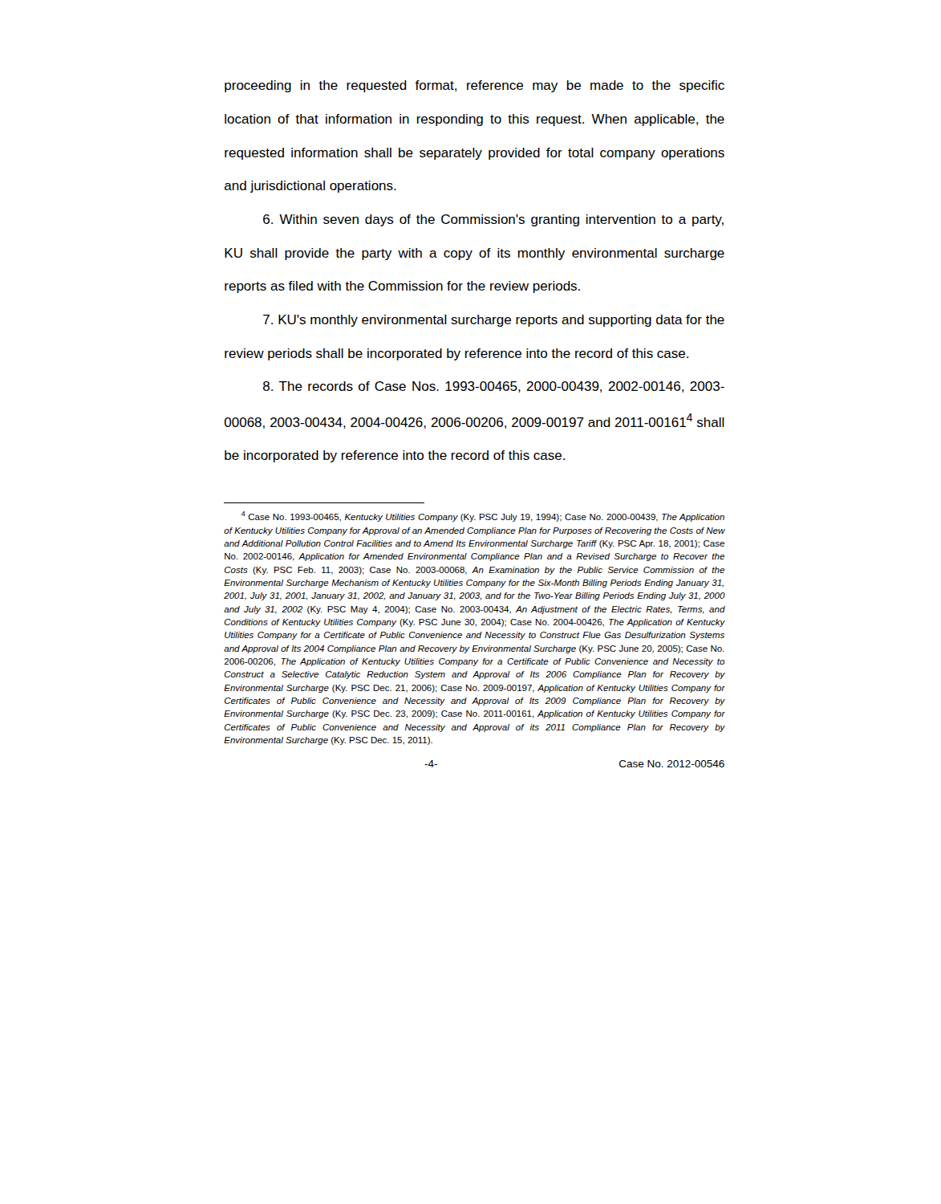proceeding in the requested format, reference may be made to the specific location of that information in responding to this request. When applicable, the requested information shall be separately provided for total company operations and jurisdictional operations.
6. Within seven days of the Commission's granting intervention to a party, KU shall provide the party with a copy of its monthly environmental surcharge reports as filed with the Commission for the review periods.
7. KU's monthly environmental surcharge reports and supporting data for the review periods shall be incorporated by reference into the record of this case.
8. The records of Case Nos. 1993-00465, 2000-00439, 2002-00146, 2003-00068, 2003-00434, 2004-00426, 2006-00206, 2009-00197 and 2011-001614 shall be incorporated by reference into the record of this case.
4 Case No. 1993-00465, Kentucky Utilities Company (Ky. PSC July 19, 1994); Case No. 2000-00439, The Application of Kentucky Utilities Company for Approval of an Amended Compliance Plan for Purposes of Recovering the Costs of New and Additional Pollution Control Facilities and to Amend Its Environmental Surcharge Tariff (Ky. PSC Apr. 18, 2001); Case No. 2002-00146, Application for Amended Environmental Compliance Plan and a Revised Surcharge to Recover the Costs (Ky. PSC Feb. 11, 2003); Case No. 2003-00068, An Examination by the Public Service Commission of the Environmental Surcharge Mechanism of Kentucky Utilities Company for the Six-Month Billing Periods Ending January 31, 2001, July 31, 2001, January 31, 2002, and January 31, 2003, and for the Two-Year Billing Periods Ending July 31, 2000 and July 31, 2002 (Ky. PSC May 4, 2004); Case No. 2003-00434, An Adjustment of the Electric Rates, Terms, and Conditions of Kentucky Utilities Company (Ky. PSC June 30, 2004); Case No. 2004-00426, The Application of Kentucky Utilities Company for a Certificate of Public Convenience and Necessity to Construct Flue Gas Desulfurization Systems and Approval of Its 2004 Compliance Plan and Recovery by Environmental Surcharge (Ky. PSC June 20, 2005); Case No. 2006-00206, The Application of Kentucky Utilities Company for a Certificate of Public Convenience and Necessity to Construct a Selective Catalytic Reduction System and Approval of Its 2006 Compliance Plan for Recovery by Environmental Surcharge (Ky. PSC Dec. 21, 2006); Case No. 2009-00197, Application of Kentucky Utilities Company for Certificates of Public Convenience and Necessity and Approval of Its 2009 Compliance Plan for Recovery by Environmental Surcharge (Ky. PSC Dec. 23, 2009); Case No. 2011-00161, Application of Kentucky Utilities Company for Certificates of Public Convenience and Necessity and Approval of its 2011 Compliance Plan for Recovery by Environmental Surcharge (Ky. PSC Dec. 15, 2011).
-4- Case No. 2012-00546